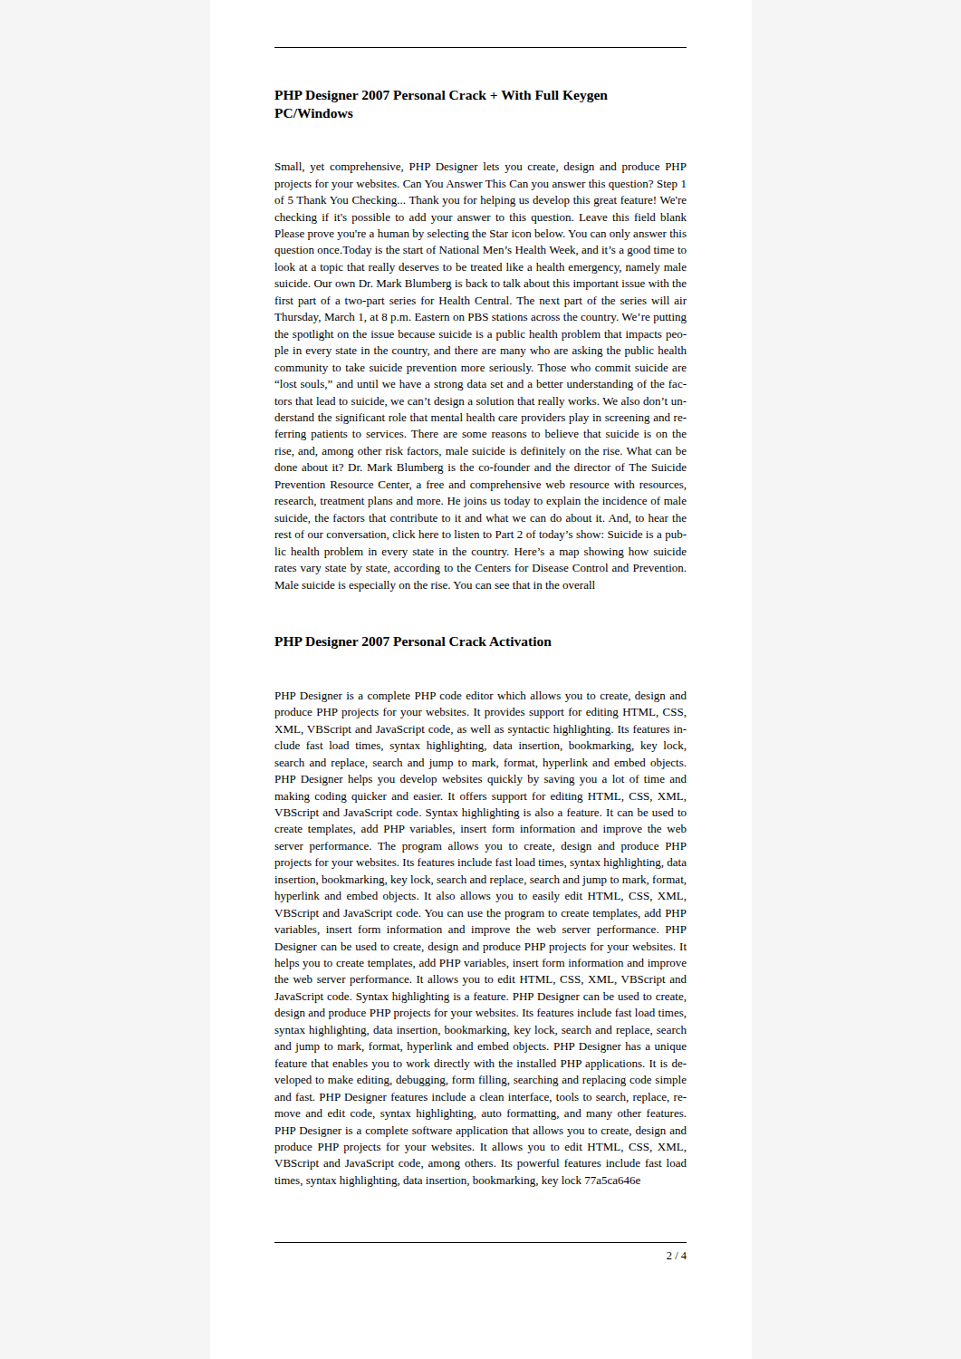PHP Designer 2007 Personal Crack + With Full Keygen PC/Windows
Small, yet comprehensive, PHP Designer lets you create, design and produce PHP projects for your websites. Can You Answer This Can you answer this question? Step 1 of 5 Thank You Checking... Thank you for helping us develop this great feature! We're checking if it's possible to add your answer to this question. Leave this field blank Please prove you're a human by selecting the Star icon below. You can only answer this question once.Today is the start of National Men’s Health Week, and it’s a good time to look at a topic that really deserves to be treated like a health emergency, namely male suicide. Our own Dr. Mark Blumberg is back to talk about this important issue with the first part of a two-part series for Health Central. The next part of the series will air Thursday, March 1, at 8 p.m. Eastern on PBS stations across the country. We’re putting the spotlight on the issue because suicide is a public health problem that impacts people in every state in the country, and there are many who are asking the public health community to take suicide prevention more seriously. Those who commit suicide are “lost souls,” and until we have a strong data set and a better understanding of the factors that lead to suicide, we can’t design a solution that really works. We also don’t understand the significant role that mental health care providers play in screening and referring patients to services. There are some reasons to believe that suicide is on the rise, and, among other risk factors, male suicide is definitely on the rise. What can be done about it? Dr. Mark Blumberg is the co-founder and the director of The Suicide Prevention Resource Center, a free and comprehensive web resource with resources, research, treatment plans and more. He joins us today to explain the incidence of male suicide, the factors that contribute to it and what we can do about it. And, to hear the rest of our conversation, click here to listen to Part 2 of today’s show: Suicide is a public health problem in every state in the country. Here’s a map showing how suicide rates vary state by state, according to the Centers for Disease Control and Prevention. Male suicide is especially on the rise. You can see that in the overall
PHP Designer 2007 Personal Crack Activation
PHP Designer is a complete PHP code editor which allows you to create, design and produce PHP projects for your websites. It provides support for editing HTML, CSS, XML, VBScript and JavaScript code, as well as syntactic highlighting. Its features include fast load times, syntax highlighting, data insertion, bookmarking, key lock, search and replace, search and jump to mark, format, hyperlink and embed objects. PHP Designer helps you develop websites quickly by saving you a lot of time and making coding quicker and easier. It offers support for editing HTML, CSS, XML, VBScript and JavaScript code. Syntax highlighting is also a feature. It can be used to create templates, add PHP variables, insert form information and improve the web server performance. The program allows you to create, design and produce PHP projects for your websites. Its features include fast load times, syntax highlighting, data insertion, bookmarking, key lock, search and replace, search and jump to mark, format, hyperlink and embed objects. It also allows you to easily edit HTML, CSS, XML, VBScript and JavaScript code. You can use the program to create templates, add PHP variables, insert form information and improve the web server performance. PHP Designer can be used to create, design and produce PHP projects for your websites. It helps you to create templates, add PHP variables, insert form information and improve the web server performance. It allows you to edit HTML, CSS, XML, VBScript and JavaScript code. Syntax highlighting is a feature. PHP Designer can be used to create, design and produce PHP projects for your websites. Its features include fast load times, syntax highlighting, data insertion, bookmarking, key lock, search and replace, search and jump to mark, format, hyperlink and embed objects. PHP Designer has a unique feature that enables you to work directly with the installed PHP applications. It is developed to make editing, debugging, form filling, searching and replacing code simple and fast. PHP Designer features include a clean interface, tools to search, replace, remove and edit code, syntax highlighting, auto formatting, and many other features. PHP Designer is a complete software application that allows you to create, design and produce PHP projects for your websites. It allows you to edit HTML, CSS, XML, VBScript and JavaScript code, among others. Its powerful features include fast load times, syntax highlighting, data insertion, bookmarking, key lock 77a5ca646e
2 / 4